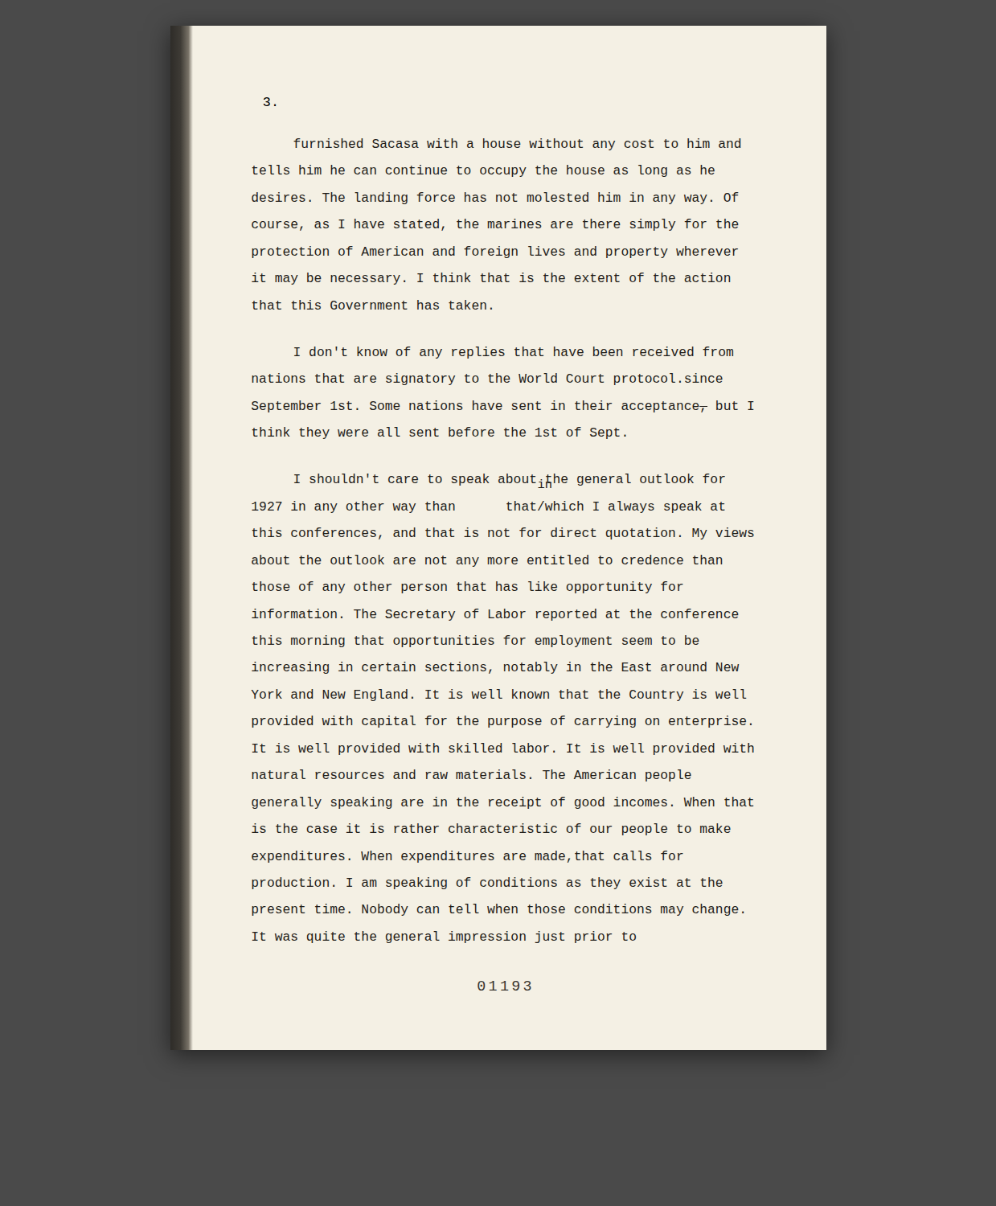3.
furnished Sacasa with a house without any cost to him and tells him he can continue to occupy the house as long as he desires. The landing force has not molested him in any way. Of course, as I have stated, the marines are there simply for the protection of American and foreign lives and property wherever it may be necessary. I think that is the extent of the action that this Government has taken.
I don't know of any replies that have been received from nations that are signatory to the World Court protocol.since September 1st. Some nations have sent in their acceptance, but I think they were all sent before the 1st of Sept.
I shouldn't care to speak about the general outlook for 1927 in any other way than inthat/which I always speak at this conferences, and that is not for direct quotation. My views about the outlook are not any more entitled to credence than those of any other person that has like opportunity for information. The Secretary of Labor reported at the conference this morning that opportunities for employment seem to be increasing in certain sections, notably in the East around New York and New England. It is well known that the Country is well provided with capital for the purpose of carrying on enterprise. It is well provided with skilled labor. It is well provided with natural resources and raw materials. The American people generally speaking are in the receipt of good incomes. When that is the case it is rather characteristic of our people to make expenditures. When expenditures are made,that calls for production. I am speaking of conditions as they exist at the present time. Nobody can tell when those conditions may change. It was quite the general impression just prior to
01193